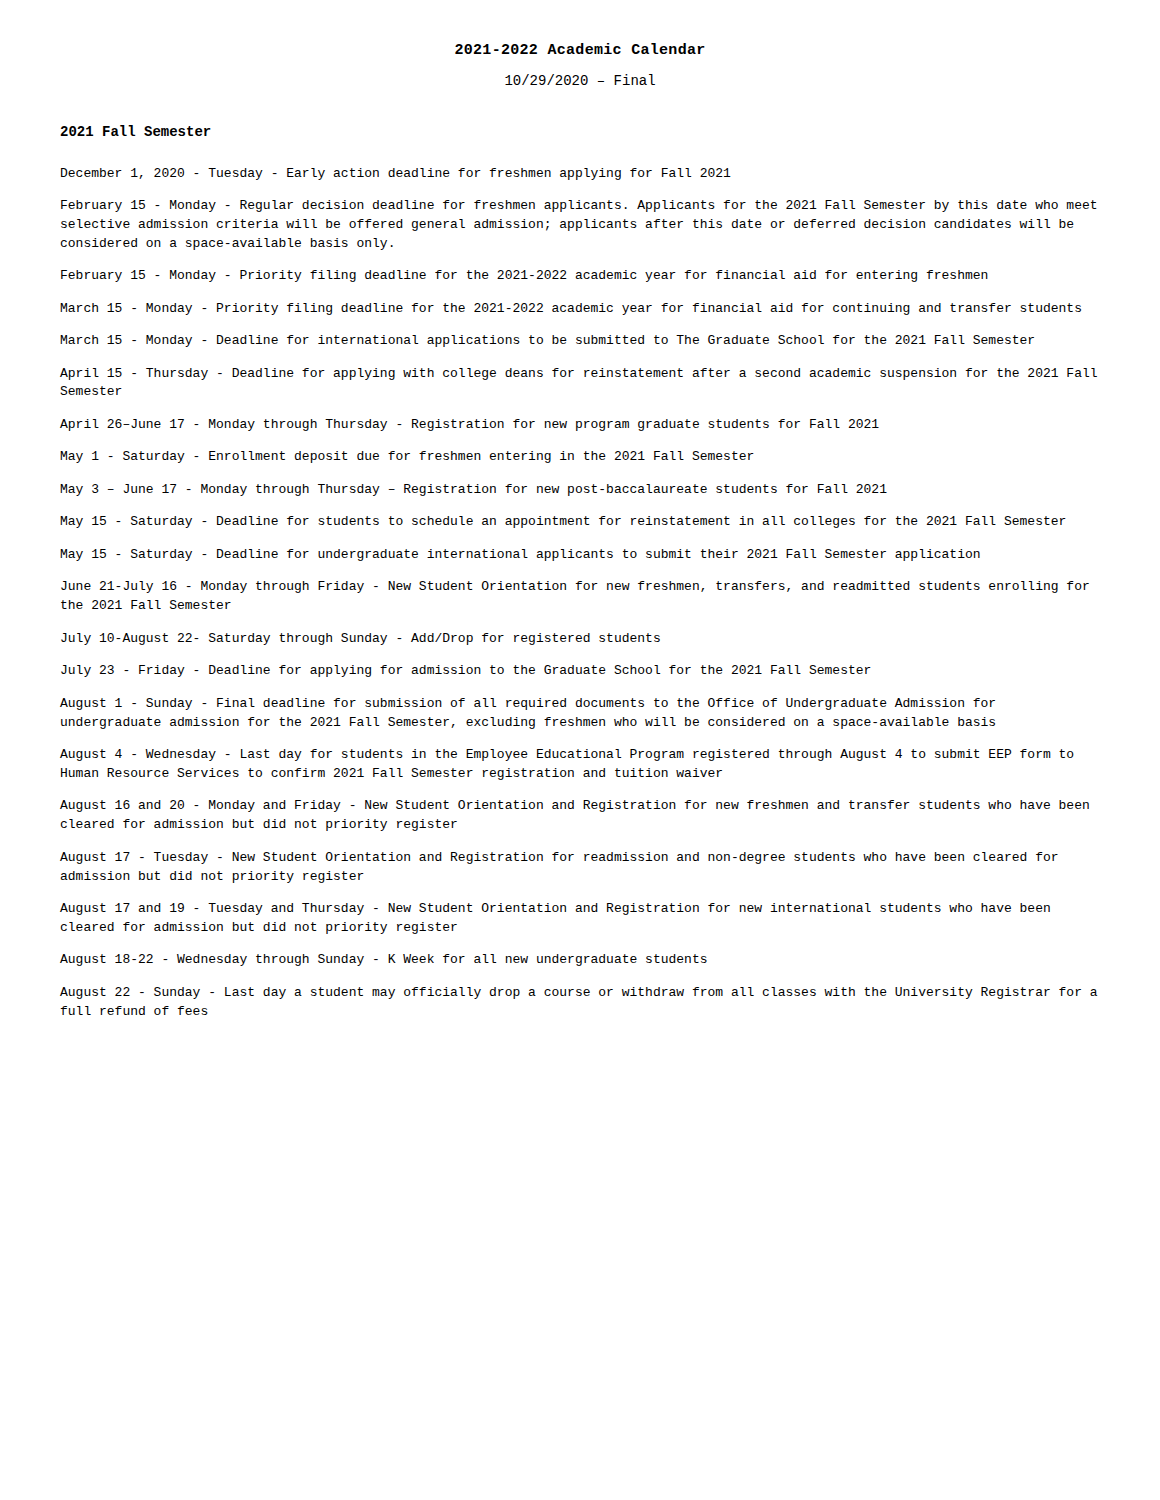2021-2022 Academic Calendar
10/29/2020 – Final
2021 Fall Semester
December 1, 2020 - Tuesday - Early action deadline for freshmen applying for Fall 2021
February 15 - Monday - Regular decision deadline for freshmen applicants. Applicants for the 2021 Fall Semester by this date who meet selective admission criteria will be offered general admission; applicants after this date or deferred decision candidates will be considered on a space-available basis only.
February 15 - Monday - Priority filing deadline for the 2021-2022 academic year for financial aid for entering freshmen
March 15 - Monday - Priority filing deadline for the 2021-2022 academic year for financial aid for continuing and transfer students
March 15 - Monday - Deadline for international applications to be submitted to The Graduate School for the 2021 Fall Semester
April 15 - Thursday - Deadline for applying with college deans for reinstatement after a second academic suspension for the 2021 Fall Semester
April 26–June 17 - Monday through Thursday - Registration for new program graduate students for Fall 2021
May 1 - Saturday - Enrollment deposit due for freshmen entering in the 2021 Fall Semester
May 3 – June 17 - Monday through Thursday – Registration for new post-baccalaureate students for Fall 2021
May 15 - Saturday - Deadline for students to schedule an appointment for reinstatement in all colleges for the 2021 Fall Semester
May 15 - Saturday - Deadline for undergraduate international applicants to submit their 2021 Fall Semester application
June 21-July 16 - Monday through Friday - New Student Orientation for new freshmen, transfers, and readmitted students enrolling for the 2021 Fall Semester
July 10-August 22- Saturday through Sunday - Add/Drop for registered students
July 23 - Friday - Deadline for applying for admission to the Graduate School for the 2021 Fall Semester
August 1 - Sunday - Final deadline for submission of all required documents to the Office of Undergraduate Admission for undergraduate admission for the 2021 Fall Semester, excluding freshmen who will be considered on a space-available basis
August 4 - Wednesday - Last day for students in the Employee Educational Program registered through August 4 to submit EEP form to Human Resource Services to confirm 2021 Fall Semester registration and tuition waiver
August 16 and 20 - Monday and Friday - New Student Orientation and Registration for new freshmen and transfer students who have been cleared for admission but did not priority register
August 17 - Tuesday - New Student Orientation and Registration for readmission and non-degree students who have been cleared for admission but did not priority register
August 17 and 19 - Tuesday and Thursday - New Student Orientation and Registration for new international students who have been cleared for admission but did not priority register
August 18-22 - Wednesday through Sunday - K Week for all new undergraduate students
August 22 - Sunday - Last day a student may officially drop a course or withdraw from all classes with the University Registrar for a full refund of fees